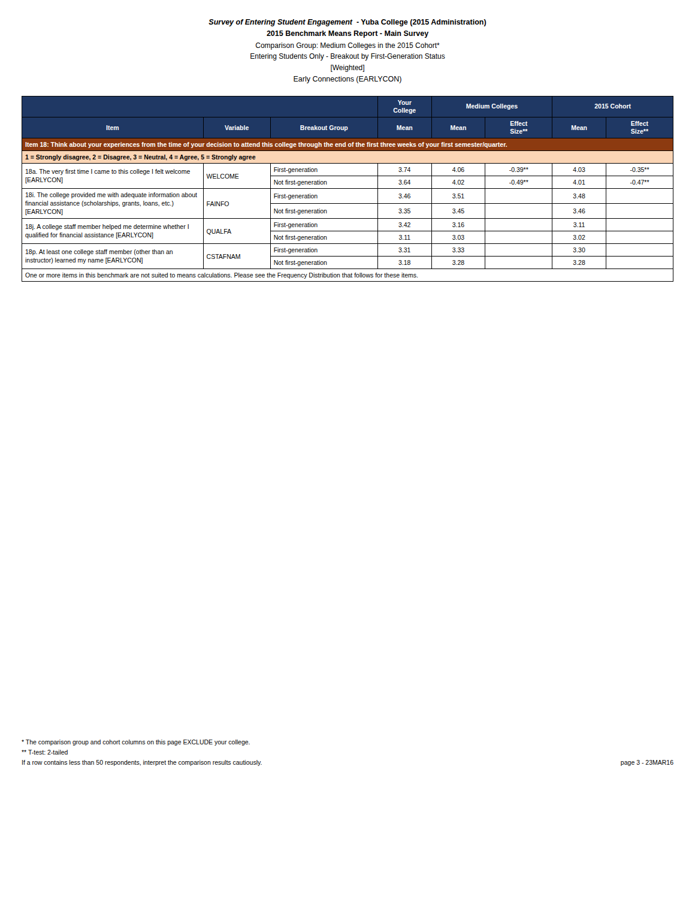Survey of Entering Student Engagement - Yuba College (2015 Administration)
2015 Benchmark Means Report - Main Survey
Comparison Group: Medium Colleges in the 2015 Cohort*
Entering Students Only - Breakout by First-Generation Status
[Weighted]
Early Connections (EARLYCON)
| | Your College | Medium Colleges | 2015 Cohort |
| --- | --- | --- | --- |
| Item | Variable | Breakout Group | Mean | Mean | Effect Size** | Mean | Effect Size** |
| Item 18: Think about your experiences from the time of your decision to attend this college through the end of the first three weeks of your first semester/quarter. |
| 1 = Strongly disagree, 2 = Disagree, 3 = Neutral, 4 = Agree, 5 = Strongly agree |
| 18a. The very first time I came to this college I felt welcome [EARLYCON] | WELCOME | First-generation | 3.74 | 4.06 | -0.39** | 4.03 | -0.35** |
| Not first-generation | 3.64 | 4.02 | -0.49** | 4.01 | -0.47** |
| 18i. The college provided me with adequate information about financial assistance (scholarships, grants, loans, etc.) [EARLYCON] | FAINFO | First-generation | 3.46 | 3.51 | | 3.48 | |
| Not first-generation | 3.35 | 3.45 | | 3.46 | |
| 18j. A college staff member helped me determine whether I qualified for financial assistance [EARLYCON] | QUALFA | First-generation | 3.42 | 3.16 | | 3.11 | |
| Not first-generation | 3.11 | 3.03 | | 3.02 | |
| 18p. At least one college staff member (other than an instructor) learned my name [EARLYCON] | CSTAFNAM | First-generation | 3.31 | 3.33 | | 3.30 | |
| Not first-generation | 3.18 | 3.28 | | 3.28 | |
| One or more items in this benchmark are not suited to means calculations. Please see the Frequency Distribution that follows for these items. |
* The comparison group and cohort columns on this page EXCLUDE your college.
** T-test: 2-tailed
If a row contains less than 50 respondents, interpret the comparison results cautiously.page 3 - 23MAR16